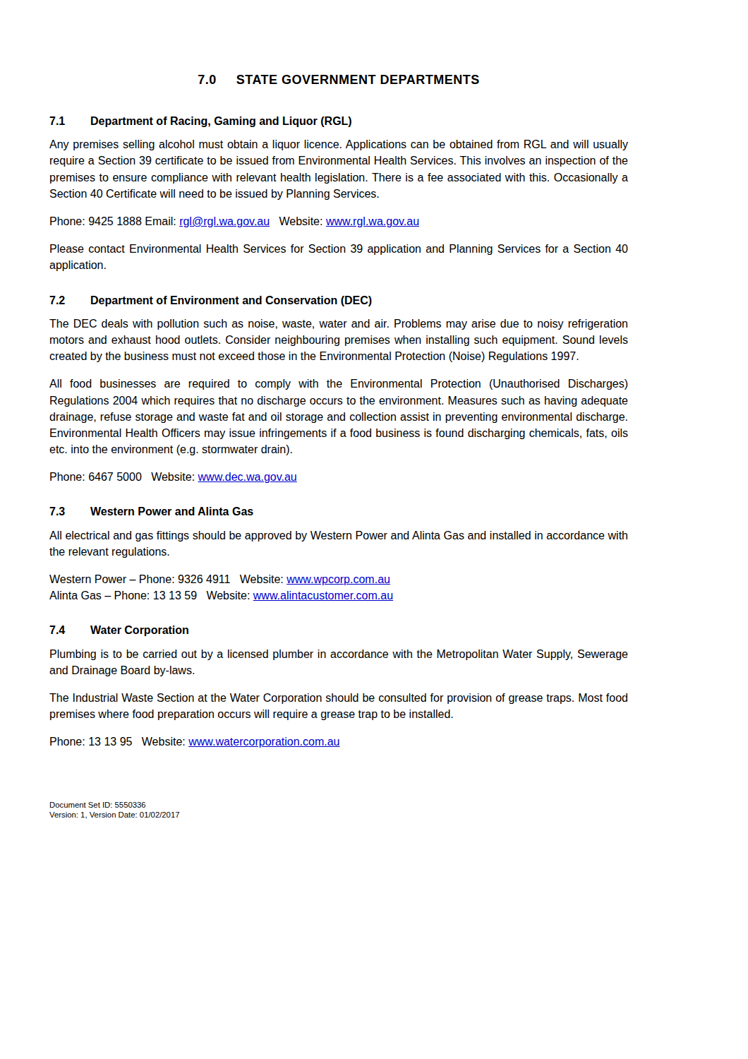7.0 STATE GOVERNMENT DEPARTMENTS
7.1 Department of Racing, Gaming and Liquor (RGL)
Any premises selling alcohol must obtain a liquor licence. Applications can be obtained from RGL and will usually require a Section 39 certificate to be issued from Environmental Health Services. This involves an inspection of the premises to ensure compliance with relevant health legislation. There is a fee associated with this. Occasionally a Section 40 Certificate will need to be issued by Planning Services.
Phone: 9425 1888 Email: rgl@rgl.wa.gov.au Website: www.rgl.wa.gov.au
Please contact Environmental Health Services for Section 39 application and Planning Services for a Section 40 application.
7.2 Department of Environment and Conservation (DEC)
The DEC deals with pollution such as noise, waste, water and air. Problems may arise due to noisy refrigeration motors and exhaust hood outlets. Consider neighbouring premises when installing such equipment. Sound levels created by the business must not exceed those in the Environmental Protection (Noise) Regulations 1997.
All food businesses are required to comply with the Environmental Protection (Unauthorised Discharges) Regulations 2004 which requires that no discharge occurs to the environment. Measures such as having adequate drainage, refuse storage and waste fat and oil storage and collection assist in preventing environmental discharge. Environmental Health Officers may issue infringements if a food business is found discharging chemicals, fats, oils etc. into the environment (e.g. stormwater drain).
Phone: 6467 5000 Website: www.dec.wa.gov.au
7.3 Western Power and Alinta Gas
All electrical and gas fittings should be approved by Western Power and Alinta Gas and installed in accordance with the relevant regulations.
Western Power – Phone: 9326 4911 Website: www.wpcorp.com.au Alinta Gas – Phone: 13 13 59 Website: www.alintacustomer.com.au
7.4 Water Corporation
Plumbing is to be carried out by a licensed plumber in accordance with the Metropolitan Water Supply, Sewerage and Drainage Board by-laws.
The Industrial Waste Section at the Water Corporation should be consulted for provision of grease traps. Most food premises where food preparation occurs will require a grease trap to be installed.
Phone: 13 13 95 Website: www.watercorporation.com.au
Document Set ID: 5550336
Version: 1, Version Date: 01/02/2017